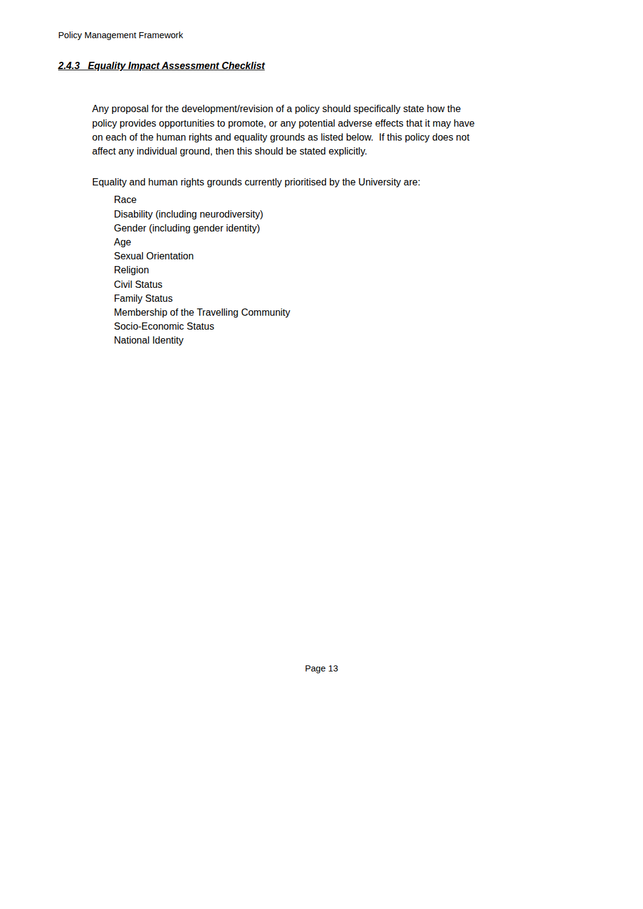Policy Management Framework
2.4.3 Equality Impact Assessment Checklist
Any proposal for the development/revision of a policy should specifically state how the policy provides opportunities to promote, or any potential adverse effects that it may have on each of the human rights and equality grounds as listed below. If this policy does not affect any individual ground, then this should be stated explicitly.
Equality and human rights grounds currently prioritised by the University are:
Race
Disability (including neurodiversity)
Gender (including gender identity)
Age
Sexual Orientation
Religion
Civil Status
Family Status
Membership of the Travelling Community
Socio-Economic Status
National Identity
Page 13